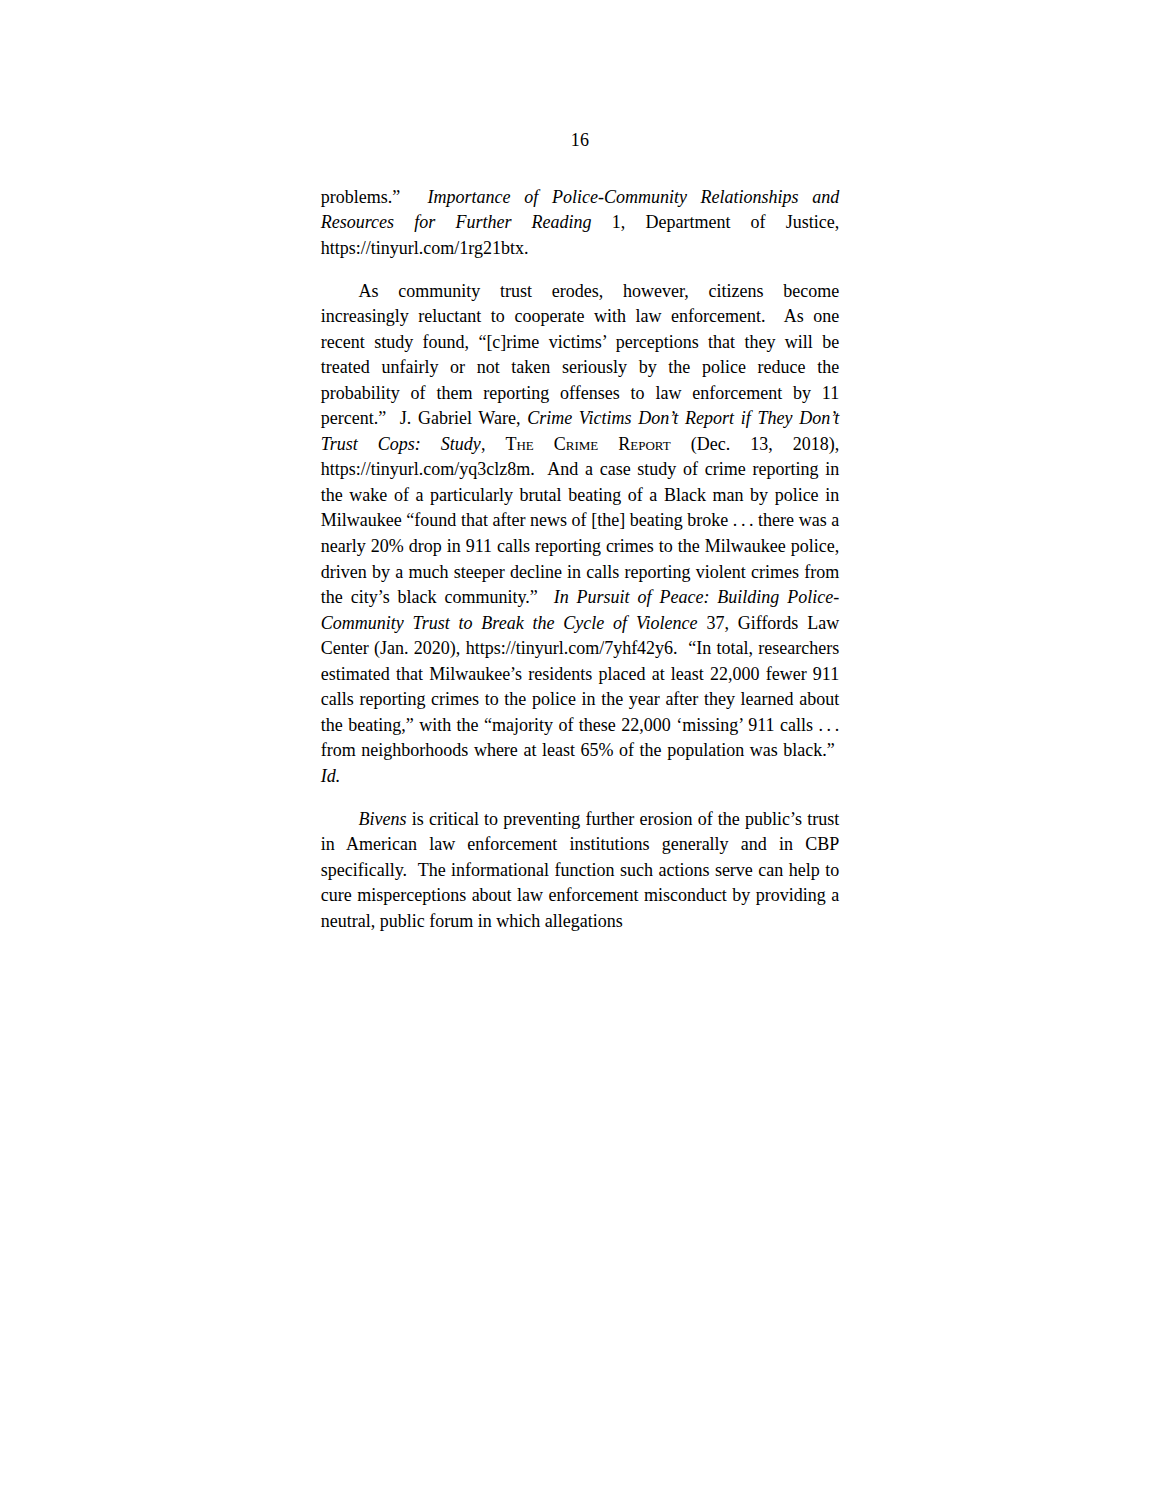16
problems.” Importance of Police-Community Relationships and Resources for Further Reading 1, Department of Justice, https://tinyurl.com/1rg21btx.
As community trust erodes, however, citizens become increasingly reluctant to cooperate with law enforcement. As one recent study found, “[c]rime victims’ perceptions that they will be treated unfairly or not taken seriously by the police reduce the probability of them reporting offenses to law enforcement by 11 percent.” J. Gabriel Ware, Crime Victims Don’t Report if They Don’t Trust Cops: Study, The Crime Report (Dec. 13, 2018), https://tinyurl.com/yq3clz8m. And a case study of crime reporting in the wake of a particularly brutal beating of a Black man by police in Milwaukee “found that after news of [the] beating broke . . . there was a nearly 20% drop in 911 calls reporting crimes to the Milwaukee police, driven by a much steeper decline in calls reporting violent crimes from the city’s black community.” In Pursuit of Peace: Building Police-Community Trust to Break the Cycle of Violence 37, Giffords Law Center (Jan. 2020), https://tinyurl.com/7yhf42y6. “In total, researchers estimated that Milwaukee’s residents placed at least 22,000 fewer 911 calls reporting crimes to the police in the year after they learned about the beating,” with the “majority of these 22,000 ‘missing’ 911 calls . . . from neighborhoods where at least 65% of the population was black.” Id.
Bivens is critical to preventing further erosion of the public’s trust in American law enforcement institutions generally and in CBP specifically. The informational function such actions serve can help to cure misperceptions about law enforcement misconduct by providing a neutral, public forum in which allegations